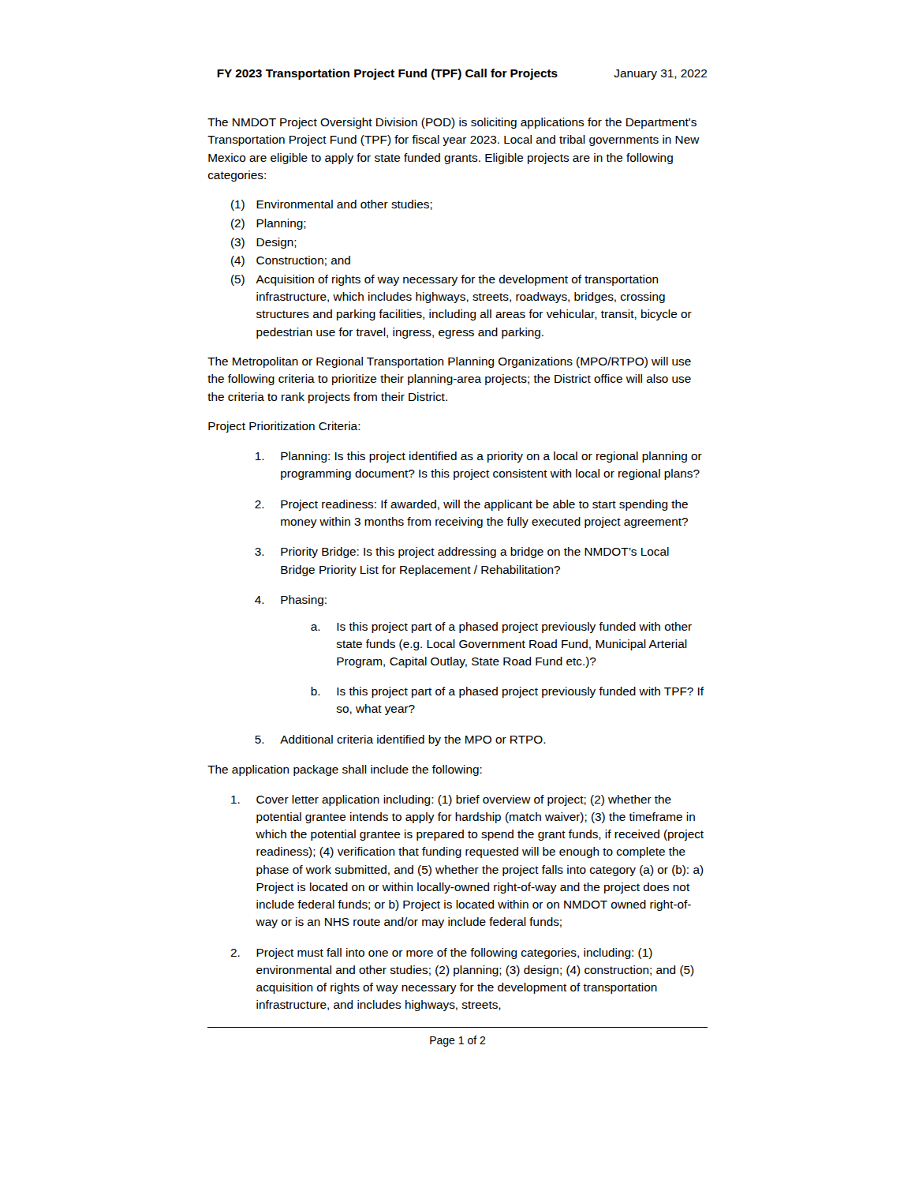FY 2023 Transportation Project Fund (TPF) Call for Projects
January 31, 2022
The NMDOT Project Oversight Division (POD) is soliciting applications for the Department's Transportation Project Fund (TPF) for fiscal year 2023. Local and tribal governments in New Mexico are eligible to apply for state funded grants. Eligible projects are in the following categories:
(1) Environmental and other studies;
(2) Planning;
(3) Design;
(4) Construction; and
(5) Acquisition of rights of way necessary for the development of transportation infrastructure, which includes highways, streets, roadways, bridges, crossing structures and parking facilities, including all areas for vehicular, transit, bicycle or pedestrian use for travel, ingress, egress and parking.
The Metropolitan or Regional Transportation Planning Organizations (MPO/RTPO) will use the following criteria to prioritize their planning-area projects; the District office will also use the criteria to rank projects from their District.
Project Prioritization Criteria:
1. Planning: Is this project identified as a priority on a local or regional planning or programming document? Is this project consistent with local or regional plans?
2. Project readiness: If awarded, will the applicant be able to start spending the money within 3 months from receiving the fully executed project agreement?
3. Priority Bridge: Is this project addressing a bridge on the NMDOT’s Local Bridge Priority List for Replacement / Rehabilitation?
4. Phasing:
a. Is this project part of a phased project previously funded with other state funds (e.g. Local Government Road Fund, Municipal Arterial Program, Capital Outlay, State Road Fund etc.)?
b. Is this project part of a phased project previously funded with TPF? If so, what year?
5. Additional criteria identified by the MPO or RTPO.
The application package shall include the following:
1. Cover letter application including: (1) brief overview of project; (2) whether the potential grantee intends to apply for hardship (match waiver); (3) the timeframe in which the potential grantee is prepared to spend the grant funds, if received (project readiness); (4) verification that funding requested will be enough to complete the phase of work submitted, and (5) whether the project falls into category (a) or (b): a) Project is located on or within locally-owned right-of-way and the project does not include federal funds; or b) Project is located within or on NMDOT owned right-of-way or is an NHS route and/or may include federal funds;
2. Project must fall into one or more of the following categories, including: (1) environmental and other studies; (2) planning; (3) design; (4) construction; and (5) acquisition of rights of way necessary for the development of transportation infrastructure, and includes highways, streets,
Page 1 of 2